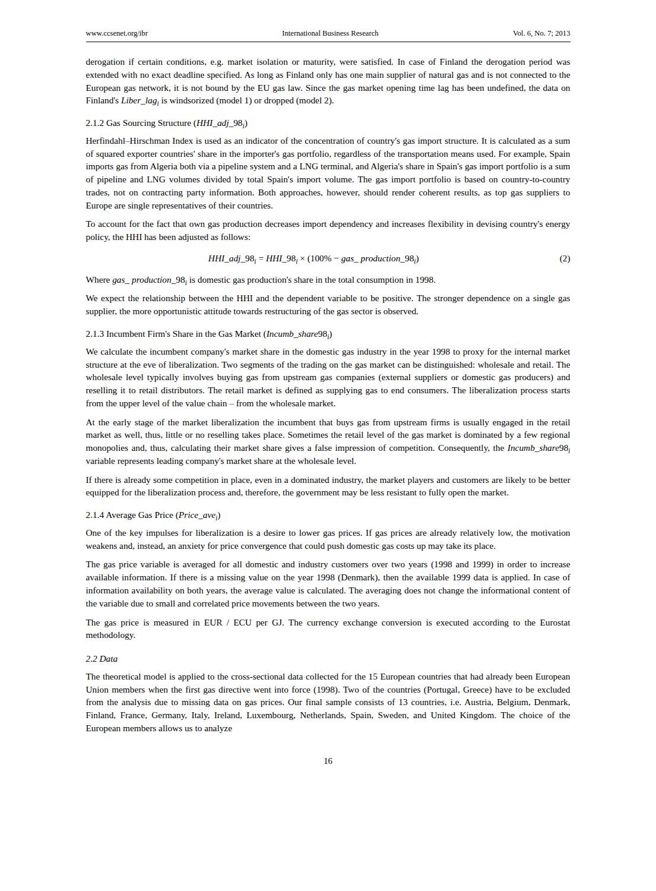www.ccsenet.org/ibr International Business Research Vol. 6, No. 7; 2013
derogation if certain conditions, e.g. market isolation or maturity, were satisfied. In case of Finland the derogation period was extended with no exact deadline specified. As long as Finland only has one main supplier of natural gas and is not connected to the European gas network, it is not bound by the EU gas law. Since the gas market opening time lag has been undefined, the data on Finland's Liber_lagi is windsorized (model 1) or dropped (model 2).
2.1.2 Gas Sourcing Structure (HHI_adj_98i)
Herfindahl–Hirschman Index is used as an indicator of the concentration of country's gas import structure. It is calculated as a sum of squared exporter countries' share in the importer's gas portfolio, regardless of the transportation means used. For example, Spain imports gas from Algeria both via a pipeline system and a LNG terminal, and Algeria's share in Spain's gas import portfolio is a sum of pipeline and LNG volumes divided by total Spain's import volume. The gas import portfolio is based on country-to-country trades, not on contracting party information. Both approaches, however, should render coherent results, as top gas suppliers to Europe are single representatives of their countries.
To account for the fact that own gas production decreases import dependency and increases flexibility in devising country's energy policy, the HHI has been adjusted as follows:
HHI_adj_98i = HHI_98i × (100% − gas_ production_98i) (2)
Where gas_ production_98i is domestic gas production's share in the total consumption in 1998.
We expect the relationship between the HHI and the dependent variable to be positive. The stronger dependence on a single gas supplier, the more opportunistic attitude towards restructuring of the gas sector is observed.
2.1.3 Incumbent Firm's Share in the Gas Market (Incumb_share98i)
We calculate the incumbent company's market share in the domestic gas industry in the year 1998 to proxy for the internal market structure at the eve of liberalization. Two segments of the trading on the gas market can be distinguished: wholesale and retail. The wholesale level typically involves buying gas from upstream gas companies (external suppliers or domestic gas producers) and reselling it to retail distributors. The retail market is defined as supplying gas to end consumers. The liberalization process starts from the upper level of the value chain – from the wholesale market.
At the early stage of the market liberalization the incumbent that buys gas from upstream firms is usually engaged in the retail market as well, thus, little or no reselling takes place. Sometimes the retail level of the gas market is dominated by a few regional monopolies and, thus, calculating their market share gives a false impression of competition. Consequently, the Incumb_share98i variable represents leading company's market share at the wholesale level.
If there is already some competition in place, even in a dominated industry, the market players and customers are likely to be better equipped for the liberalization process and, therefore, the government may be less resistant to fully open the market.
2.1.4 Average Gas Price (Price_avei)
One of the key impulses for liberalization is a desire to lower gas prices. If gas prices are already relatively low, the motivation weakens and, instead, an anxiety for price convergence that could push domestic gas costs up may take its place.
The gas price variable is averaged for all domestic and industry customers over two years (1998 and 1999) in order to increase available information. If there is a missing value on the year 1998 (Denmark), then the available 1999 data is applied. In case of information availability on both years, the average value is calculated. The averaging does not change the informational content of the variable due to small and correlated price movements between the two years.
The gas price is measured in EUR / ECU per GJ. The currency exchange conversion is executed according to the Eurostat methodology.
2.2 Data
The theoretical model is applied to the cross-sectional data collected for the 15 European countries that had already been European Union members when the first gas directive went into force (1998). Two of the countries (Portugal, Greece) have to be excluded from the analysis due to missing data on gas prices. Our final sample consists of 13 countries, i.e. Austria, Belgium, Denmark, Finland, France, Germany, Italy, Ireland, Luxembourg, Netherlands, Spain, Sweden, and United Kingdom. The choice of the European members allows us to analyze
16